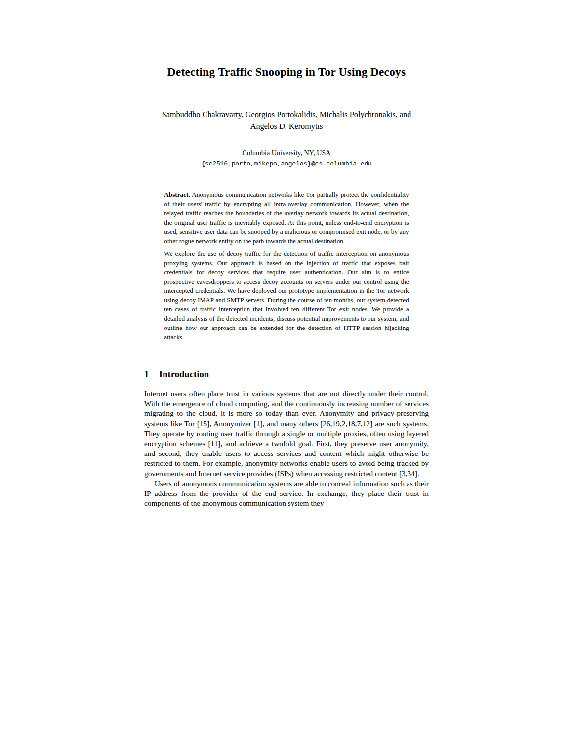Detecting Traffic Snooping in Tor Using Decoys
Sambuddho Chakravarty, Georgios Portokalidis, Michalis Polychronakis, and
Angelos D. Keromytis
Columbia University, NY, USA
{sc2516,porto,mikepo,angelos}@cs.columbia.edu
Abstract. Anonymous communication networks like Tor partially protect the confidentiality of their users' traffic by encrypting all intra-overlay communication. However, when the relayed traffic reaches the boundaries of the overlay network towards its actual destination, the original user traffic is inevitably exposed. At this point, unless end-to-end encryption is used, sensitive user data can be snooped by a malicious or compromised exit node, or by any other rogue network entity on the path towards the actual destination.
We explore the use of decoy traffic for the detection of traffic interception on anonymous proxying systems. Our approach is based on the injection of traffic that exposes bait credentials for decoy services that require user authentication. Our aim is to entice prospective eavesdroppers to access decoy accounts on servers under our control using the intercepted credentials. We have deployed our prototype implementation in the Tor network using decoy IMAP and SMTP servers. During the course of ten months, our system detected ten cases of traffic interception that involved ten different Tor exit nodes. We provide a detailed analysis of the detected incidents, discuss potential improvements to our system, and outline how our approach can be extended for the detection of HTTP session hijacking attacks.
1 Introduction
Internet users often place trust in various systems that are not directly under their control. With the emergence of cloud computing, and the continuously increasing number of services migrating to the cloud, it is more so today than ever. Anonymity and privacy-preserving systems like Tor [15], Anonymizer [1], and many others [26,19,2,18,7,12] are such systems. They operate by routing user traffic through a single or multiple proxies, often using layered encryption schemes [11], and achieve a twofold goal. First, they preserve user anonymity, and second, they enable users to access services and content which might otherwise be restricted to them. For example, anonymity networks enable users to avoid being tracked by governments and Internet service provides (ISPs) when accessing restricted content [3,34].
Users of anonymous communication systems are able to conceal information such as their IP address from the provider of the end service. In exchange, they place their trust in components of the anonymous communication system they